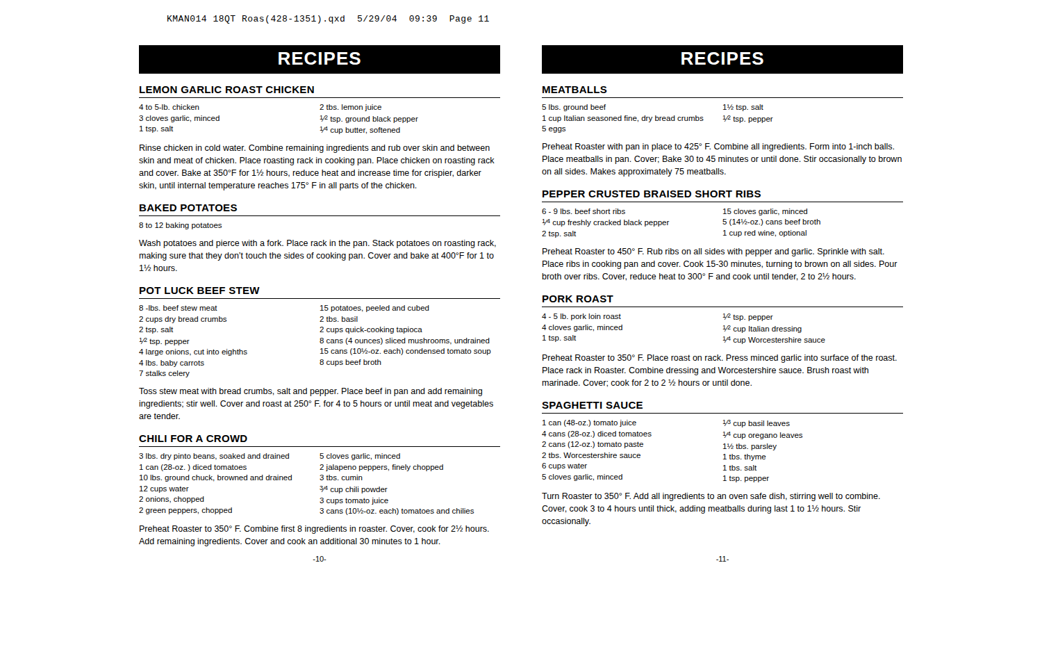KMAN014 18QT Roas(428-1351).qxd 5/29/04 09:39 Page 11
RECIPES
LEMON GARLIC ROAST CHICKEN
4 to 5-lb. chicken
3 cloves garlic, minced
1 tsp. salt
2 tbs. lemon juice
1⁄2 tsp. ground black pepper
1⁄4 cup butter, softened
Rinse chicken in cold water. Combine remaining ingredients and rub over skin and between skin and meat of chicken. Place roasting rack in cooking pan. Place chicken on roasting rack and cover. Bake at 350°F for 1½ hours, reduce heat and increase time for crispier, darker skin, until internal temperature reaches 175° F in all parts of the chicken.
BAKED POTATOES
8 to 12 baking potatoes
Wash potatoes and pierce with a fork. Place rack in the pan. Stack potatoes on roasting rack, making sure that they don’t touch the sides of cooking pan. Cover and bake at 400°F for 1 to 1½ hours.
POT LUCK BEEF STEW
8 -lbs. beef stew meat
2 cups dry bread crumbs
2 tsp. salt
1⁄2 tsp. pepper
4 large onions, cut into eighths
4 lbs. baby carrots
7 stalks celery
15 potatoes, peeled and cubed
2 tbs. basil
2 cups quick-cooking tapioca
8 cans (4 ounces) sliced mushrooms, undrained
15 cans (10½-oz. each) condensed tomato soup
8 cups beef broth
Toss stew meat with bread crumbs, salt and pepper. Place beef in pan and add remaining ingredients; stir well. Cover and roast at 250° F. for 4 to 5 hours or until meat and vegetables are tender.
CHILI FOR A CROWD
3 lbs. dry pinto beans, soaked and drained
1 can (28-oz. ) diced tomatoes
10 lbs. ground chuck, browned and drained
12 cups water
2 onions, chopped
2 green peppers, chopped
5 cloves garlic, minced
2 jalapeno peppers, finely chopped
3 tbs. cumin
3⁄4 cup chili powder
3 cups tomato juice
3 cans (10½-oz. each) tomatoes and chilies
Preheat Roaster to 350° F. Combine first 8 ingredients in roaster. Cover, cook for 2½ hours. Add remaining ingredients. Cover and cook an additional 30 minutes to 1 hour.
RECIPES
MEATBALLS
5 lbs. ground beef
1 cup Italian seasoned fine, dry bread crumbs
5 eggs
1½ tsp. salt
1⁄2 tsp. pepper
Preheat Roaster with pan in place to 425° F. Combine all ingredients. Form into 1-inch balls. Place meatballs in pan. Cover; Bake 30 to 45 minutes or until done. Stir occasionally to brown on all sides. Makes approximately 75 meatballs.
PEPPER CRUSTED BRAISED SHORT RIBS
6 - 9 lbs. beef short ribs
1⁄4 cup freshly cracked black pepper
2 tsp. salt
15 cloves garlic, minced
5 (14½-oz.) cans beef broth
1 cup red wine, optional
Preheat Roaster to 450° F. Rub ribs on all sides with pepper and garlic. Sprinkle with salt. Place ribs in cooking pan and cover. Cook 15-30 minutes, turning to brown on all sides. Pour broth over ribs. Cover, reduce heat to 300° F and cook until tender, 2 to 2½ hours.
PORK ROAST
4 - 5 lb. pork loin roast
4 cloves garlic, minced
1 tsp. salt
1⁄2 tsp. pepper
1⁄2 cup Italian dressing
1⁄4 cup Worcestershire sauce
Preheat Roaster to 350° F. Place roast on rack. Press minced garlic into surface of the roast. Place rack in Roaster. Combine dressing and Worcestershire sauce. Brush roast with marinade. Cover; cook for 2 to 2 ½ hours or until done.
SPAGHETTI SAUCE
1 can (48-oz.) tomato juice
4 cans (28-oz.) diced tomatoes
2 cans (12-oz.) tomato paste
2 tbs. Worcestershire sauce
6 cups water
5 cloves garlic, minced
1⁄3 cup basil leaves
1⁄4 cup oregano leaves
1½ tbs. parsley
1 tbs. thyme
1 tbs. salt
1 tsp. pepper
Turn Roaster to 350° F. Add all ingredients to an oven safe dish, stirring well to combine. Cover, cook 3 to 4 hours until thick, adding meatballs during last 1 to 1½ hours. Stir occasionally.
-10-
-11-